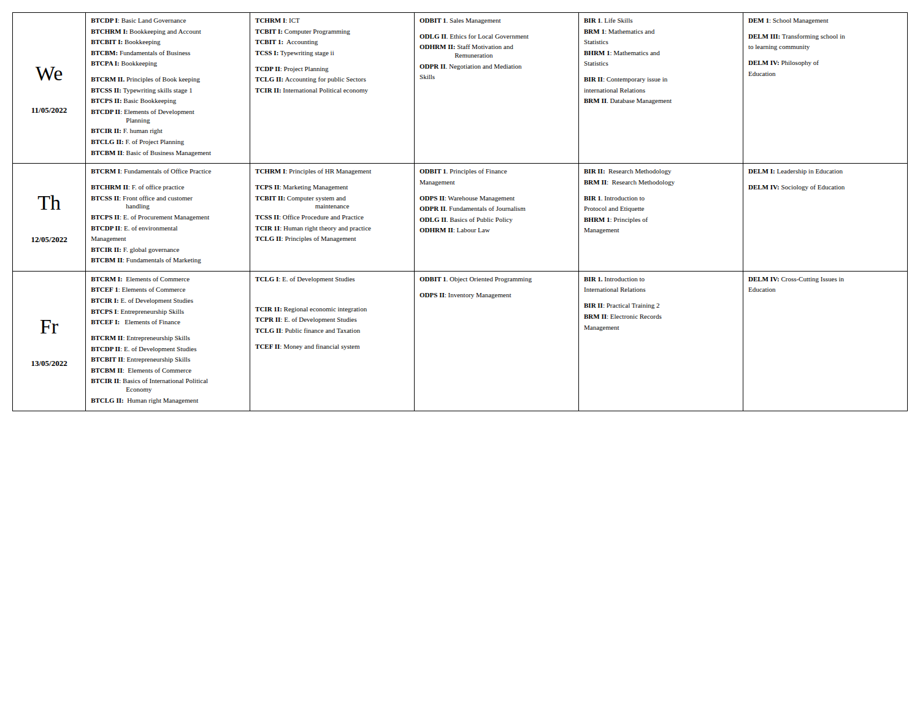| We 11/05/2022 | BTCDP I : Basic Land Governance BTCHRM I: Bookkeeping and Account BTCBIT I: Bookkeeping BTCBM: Fundamentals of Business BTCPA I: Bookkeeping BTCRM II. Principles of Book keeping BTCSS II: Typewriting skills stage 1 BTCPS II: Basic Bookkeeping BTCDP II : Elements of Development Planning BTCIR II: F. human right BTCLG II: F. of Project Planning BTCBM II : Basic of Business Management | TCHRM I : ICT TCBIT I: Computer Programming TCBIT 1: Accounting TCSS I: Typewriting stage ii TCDP II : Project Planning TCLG II: Accounting for public Sectors TCIR II: International Political economy | ODBIT 1 . Sales Management ODLG II . Ethics for Local Government ODHRM II: Staff Motivation and Remuneration ODPR II . Negotiation and Mediation Skills | BIR 1 . Life Skills BRM 1 : Mathematics and Statistics BHRM 1 : Mathematics and Statistics BIR II : Contemporary issue in international Relations BRM II . Database Management | DEM 1 : School Management DELM III: Transforming school in to learning community DELM IV: Philosophy of Education |
| Th 12/05/2022 | BTCRM I : Fundamentals of Office Practice BTCHRM II : F. of office practice BTCSS II : Front office and customer handling BTCPS II : E. of Procurement Management BTCDP II : E. of environmental Management BTCIR II: F. global governance BTCBM II : Fundamentals of Marketing | TCHRM I : Principles of HR Management TCPS II : Marketing Management TCBIT II: Computer system and maintenance TCSS II : Office Procedure and Practice TCIR 1I : Human right theory and practice TCLG II : Principles of Management | ODBIT 1 . Principles of Finance Management ODPS II : Warehouse Management ODPR II . Fundamentals of Journalism ODLG II . Basics of Public Policy ODHRM II : Labour Law | BIR II: Research Methodology BRM II : Research Methodology BIR 1 . Introduction to Protocol and Etiquette BHRM 1 : Principles of Management | DELM I: Leadership in Education DELM IV: Sociology of Education |
| Fr 13/05/2022 | BTCRM I: Elements of Commerce BTCEF 1 : Elements of Commerce BTCIR I: E. of Development Studies BTCPS I : Entrepreneurship Skills BTCEF I: Elements of Finance BTCRM II : Entrepreneurship Skills BTCDP II : E. of Development Studies BTCBIT II : Entrepreneurship Skills BTCBM II : Elements of Commerce BTCIR II : Basics of International Political Economy BTCLG II: Human right Management | TCLG I : E. of Development Studies TCIR 1I: Regional economic integration TCPR II : E. of Development Studies TCLG II : Public finance and Taxation TCEF II : Money and financial system | ODBIT 1 . Object Oriented Programming ODPS II : Inventory Management | BIR 1. Introduction to International Relations BIR II : Practical Training 2 BRM II : Electronic Records Management | DELM IV: Cross-Cutting Issues in Education |